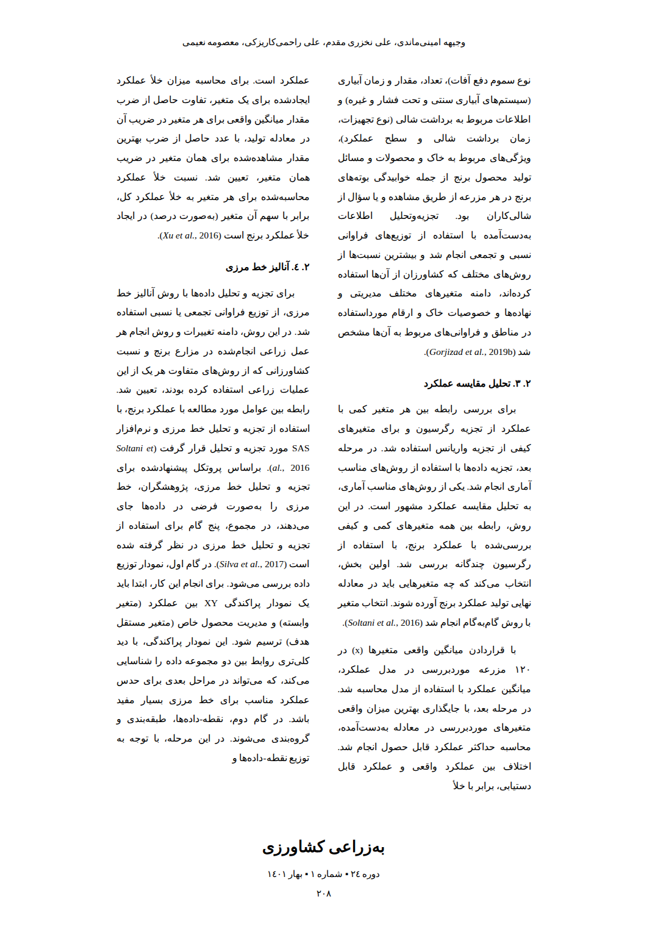وجیهه امینی‌ماندی، علی نخزری مقدم، علی راحمی‌کاریزکی، معصومه نعیمی
نوع سموم دفع آفات)، تعداد، مقدار و زمان آبیاری (سیستم‌های آبیاری سنتی و تحت فشار و غیره) و اطلاعات مربوط به برداشت شالی (نوع تجهیزات، زمان برداشت شالی و سطح عملکرد)، ویژگی‌های مربوط به خاک و محصولات و مسائل تولید محصول برنج از جمله خوابیدگی بوته‌های برنج در هر مزرعه از طریق مشاهده و یا سؤال از شالی‌کاران بود. تجزیه‌وتحلیل اطلاعات به‌دست‌آمده با استفاده از توزیع‌های فراوانی نسبی و تجمعی انجام شد و بیشترین نسبت‌ها از روش‌های مختلف که کشاورزان از آن‌ها استفاده کرده‌اند، دامنه متغیرهای مختلف مدیریتی و نهاده‌ها و خصوصیات خاک و ارقام مورداستفاده در مناطق و فراوانی‌های مربوط به آن‌ها مشخص شد (Gorjizad et al., 2019b).
۲. ۳. تحلیل مقایسه عملکرد
برای بررسی رابطه بین هر متغیر کمی با عملکرد از تجزیه رگرسیون و برای متغیرهای کیفی از تجزیه واریانس استفاده شد. در مرحله بعد، تجزیه داده‌ها با استفاده از روش‌های مناسب آماری انجام شد. یکی از روش‌های مناسب آماری، به تحلیل مقایسه عملکرد مشهور است. در این روش، رابطه بین همه متغیرهای کمی و کیفی بررسی‌شده با عملکرد برنج، با استفاده از رگرسیون چندگانه بررسی شد. اولین بخش، انتخاب می‌کند که چه متغیرهایی باید در معادله نهایی تولید عملکرد برنج آورده شوند. انتخاب متغیر با روش گام‌به‌گام انجام شد (Soltani et al., 2016).
با قراردادن میانگین واقعی متغیرها (x) در ۱۲۰ مزرعه موردبررسی در مدل عملکرد، میانگین عملکرد با استفاده از مدل محاسبه شد. در مرحله بعد، با جایگذاری بهترین میزان واقعی متغیرهای موردبررسی در معادله به‌دست‌آمده، محاسبه حداکثر عملکرد قابل حصول انجام شد. اختلاف بین عملکرد واقعی و عملکرد قابل دستیابی، برابر با خلأ
عملکرد است. برای محاسبه میزان خلأ عملکرد ایجادشده برای یک متغیر، تفاوت حاصل از ضرب مقدار میانگین واقعی برای هر متغیر در ضریب آن در معادله تولید، با عدد حاصل از ضرب بهترین مقدار مشاهده‌شده برای همان متغیر در ضریب همان متغیر، تعیین شد. نسبت خلأ عملکرد محاسبه‌شده برای هر متغیر به خلأ عملکرد کل، برابر با سهم آن متغیر (به‌صورت درصد) در ایجاد خلأ عملکرد برنج است (Xu et al., 2016).
۲. ٤. آنالیز خط مرزی
برای تجزیه و تحلیل داده‌ها با روش آنالیز خط مرزی، از توزیع فراوانی تجمعی یا نسبی استفاده شد. در این روش، دامنه تغییرات و روش انجام هر عمل زراعی انجام‌شده در مزارع برنج و نسبت کشاورزانی که از روش‌های متفاوت هر یک از این عملیات زراعی استفاده کرده بودند، تعیین شد. رابطه بین عوامل مورد مطالعه با عملکرد برنج، با استفاده از تجزیه و تحلیل خط مرزی و نرم‌افزار SAS مورد تجزیه و تحلیل قرار گرفت (Soltani et al., 2016). براساس پروتکل پیشنهادشده برای تجزیه و تحلیل خط مرزی، پژوهشگران، خط مرزی را به‌صورت فرضی در داده‌ها جای می‌دهند، در مجموع، پنج گام برای استفاده از تجزیه و تحلیل خط مرزی در نظر گرفته شده است (Silva et al., 2017). در گام اول، نمودار توزیع داده بررسی می‌شود. برای انجام این کار، ابتدا باید یک نمودار پراکندگی XY بین عملکرد (متغیر وابسته) و مدیریت محصول خاص (متغیر مستقل هدف) ترسیم شود. این نمودار پراکندگی، با دید کلی‌تری روابط بین دو مجموعه داده را شناسایی می‌کند، که می‌تواند در مراحل بعدی برای حدس عملکرد مناسب برای خط مرزی بسیار مفید باشد. در گام دوم، نقطه‌-داده‌ها، طبقه‌بندی و گروه‌بندی می‌شوند. در این مرحله، با توجه به توزیع نقطه‌-داده‌ها و
به‌زراعی کشاورزی
دوره ۲٤ ▪ شماره ۱ ▪ بهار ۱٤۰۱
۲۰۸